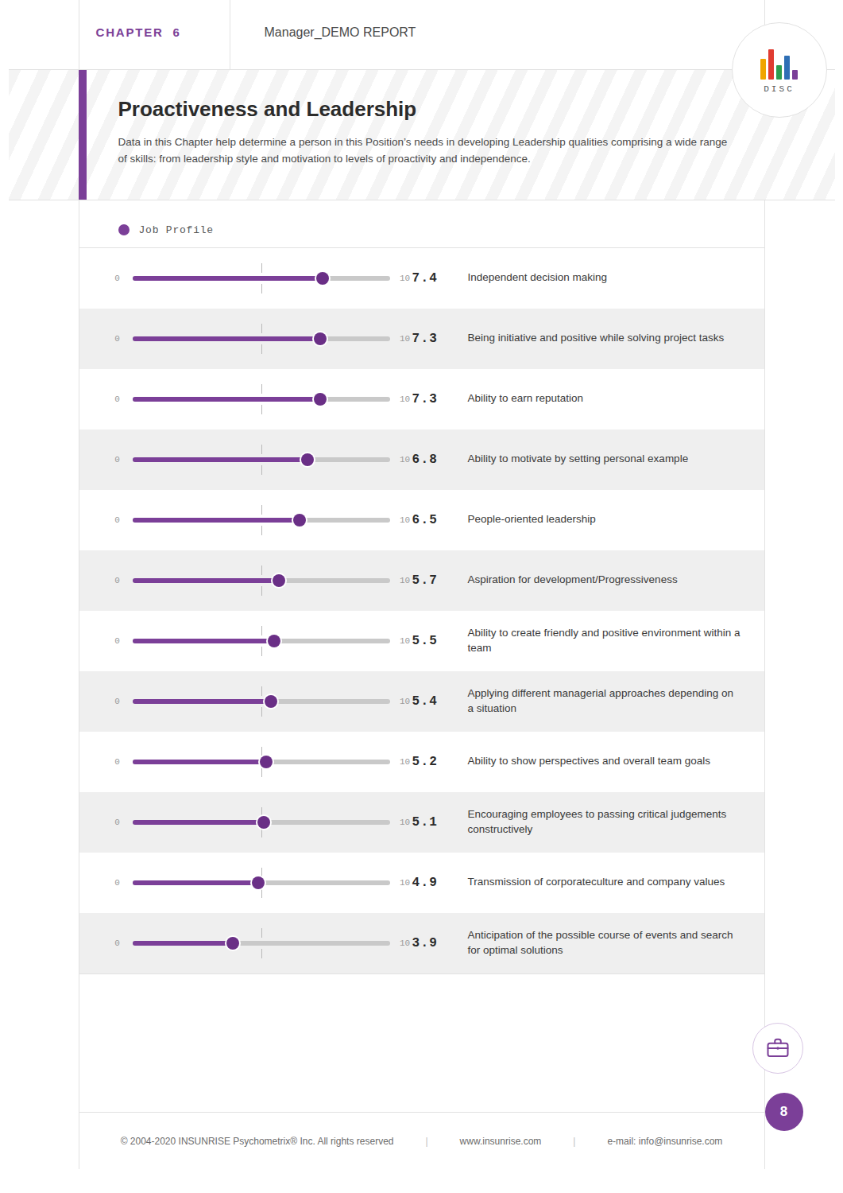Chapter 6
Manager_DEMO REPORT
DISC
Proactiveness and Leadership
Data in this Chapter help determine a person in this Position’s needs in developing Leadership qualities comprising a wide range of skills: from leadership style and motivation to levels of proactivity and independence.
Job Profile
0
10
7.4
Independent decision making
0
10
7.3
Being initiative and positive while solving project tasks
0
10
7.3
Ability to earn reputation
0
10
6.8
Ability to motivate by setting personal example
0
10
6.5
People-oriented leadership
0
10
5.7
Aspiration for development/Progressiveness
0
10
5.5
Ability to create friendly and positive environment within a team
0
10
5.4
Applying different managerial approaches depending on a situation
0
10
5.2
Ability to show perspectives and overall team goals
0
10
5.1
Encouraging employees to passing critical judgements constructively
0
10
4.9
Transmission of corporateculture and company values
0
10
3.9
Anticipation of the possible course of events and search for optimal solutions
8
© 2004-2020 INSUNRISE Psychometrix® Inc. All rights reserved | www.insunrise.com | e-mail: info@insunrise.com